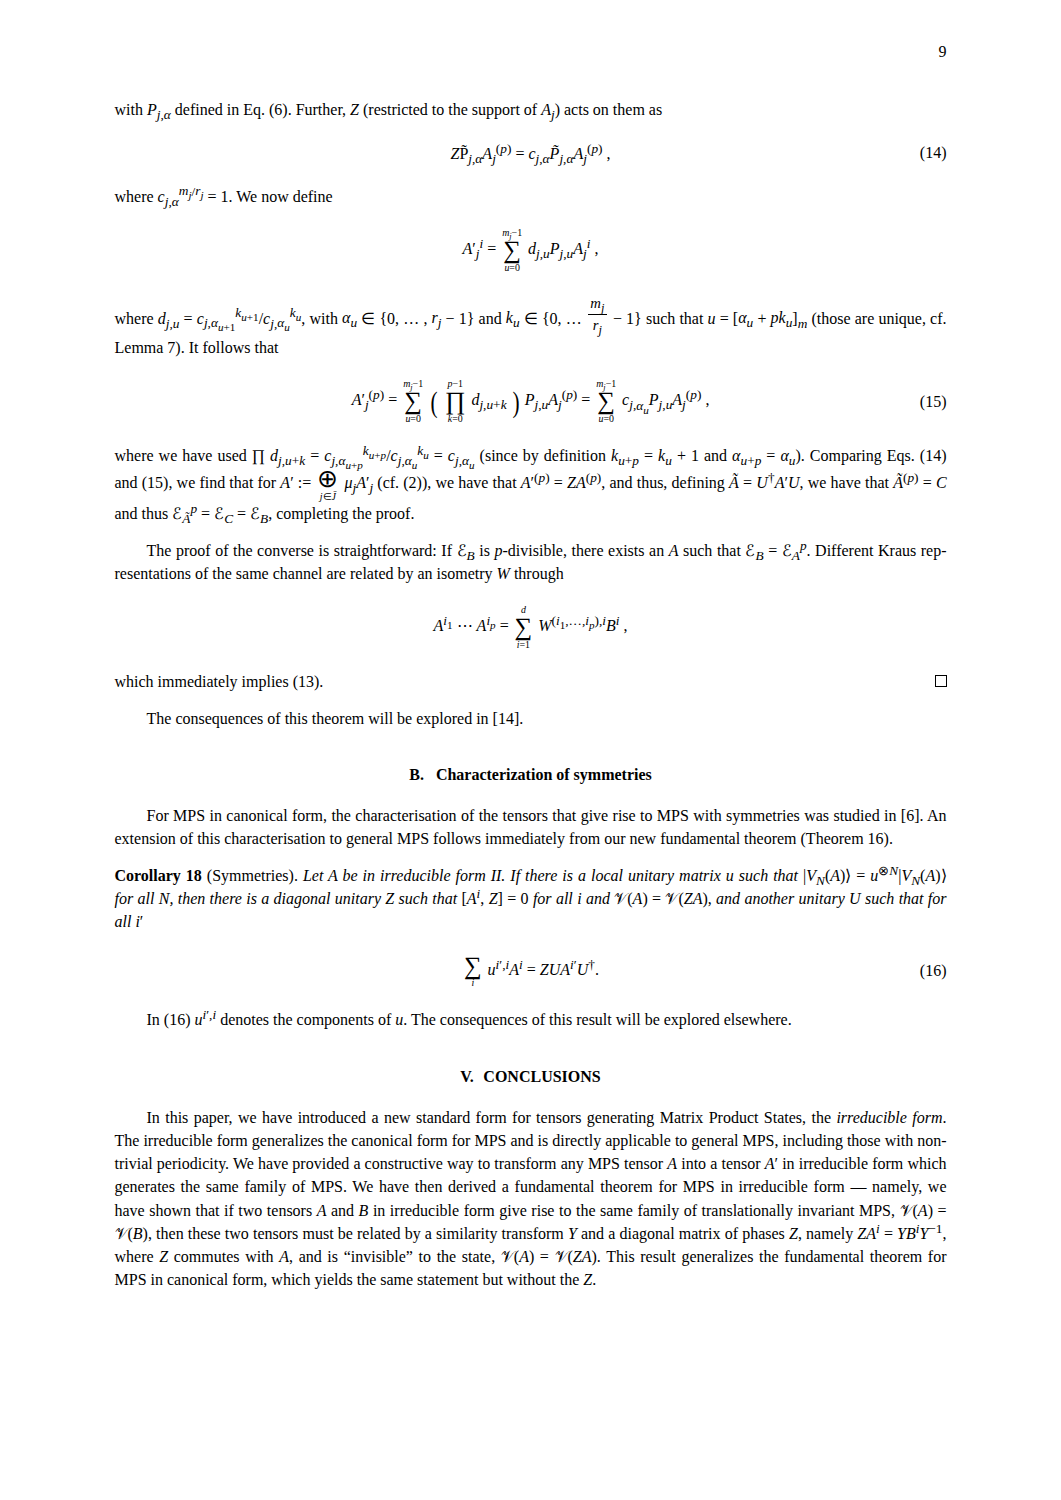9
with Pj,α defined in Eq. (6). Further, Z (restricted to the support of Aj) acts on them as
ZP̃j,αAj(p) = cj,αP̃j,αAj(p) , (14)
where cj,αmj/rj = 1. We now define
A′ji = mj−1∑u=0 dj,uPj,uAji ,
where dj,u = cj,αu+1ku+1/cj,αuku, with αu ∈ {0, … , rj − 1} and ku ∈ {0, … mj rj − 1} such that u = [αu + pku]m (those are unique, cf. Lemma 7). It follows that
A′j(p) = mj−1∑u=0 ( p−1∏k=0 dj,u+k ) Pj,uAj(p) = mj−1∑u=0 cj,αuPj,uAj(p) , (15)
where we have used ∏ dj,u+k = cj,αu+pku+p/cj,αuku = cj,αu (since by definition ku+p = ku + 1 and αu+p = αu). Comparing Eqs. (14) and (15), we find that for A′ := ⊕j∈J̄ μj A′j (cf. (2)), we have that A′(p) = ZA(p), and thus, defining Ã = U†A′U, we have that Ã(p) = C and thus ℰÃp = ℰC = ℰB, completing the proof.
The proof of the converse is straightforward: If ℰB is p-divisible, there exists an A such that ℰB = ℰAp. Different Kraus representations of the same channel are related by an isometry W through
Ai1 ⋯ Aip = d∑i=1 W(i1,…,ip),iBi ,
which immediately implies (13).
The consequences of this theorem will be explored in [14].
B. Characterization of symmetries
For MPS in canonical form, the characterisation of the tensors that give rise to MPS with symmetries was studied in [6]. An extension of this characterisation to general MPS follows immediately from our new fundamental theorem (Theorem 16).
Corollary 18 (Symmetries). Let A be in irreducible form II. If there is a local unitary matrix u such that |VN(A)⟩ = u⊗N|VN(A)⟩ for all N, then there is a diagonal unitary Z such that [Ai, Z] = 0 for all i and 𝒱(A) = 𝒱(ZA), and another unitary U such that for all i′
∑i ui′,iAi = ZUAi′U†. (16)
In (16) ui′,i denotes the components of u. The consequences of this result will be explored elsewhere.
V. CONCLUSIONS
In this paper, we have introduced a new standard form for tensors generating Matrix Product States, the irreducible form. The irreducible form generalizes the canonical form for MPS and is directly applicable to general MPS, including those with non-trivial periodicity. We have provided a constructive way to transform any MPS tensor A into a tensor A′ in irreducible form which generates the same family of MPS. We have then derived a fundamental theorem for MPS in irreducible form — namely, we have shown that if two tensors A and B in irreducible form give rise to the same family of translationally invariant MPS, 𝒱(A) = 𝒱(B), then these two tensors must be related by a similarity transform Y and a diagonal matrix of phases Z, namely ZAi = YBiY−1, where Z commutes with A, and is “invisible” to the state, 𝒱(A) = 𝒱(ZA). This result generalizes the fundamental theorem for MPS in canonical form, which yields the same statement but without the Z.